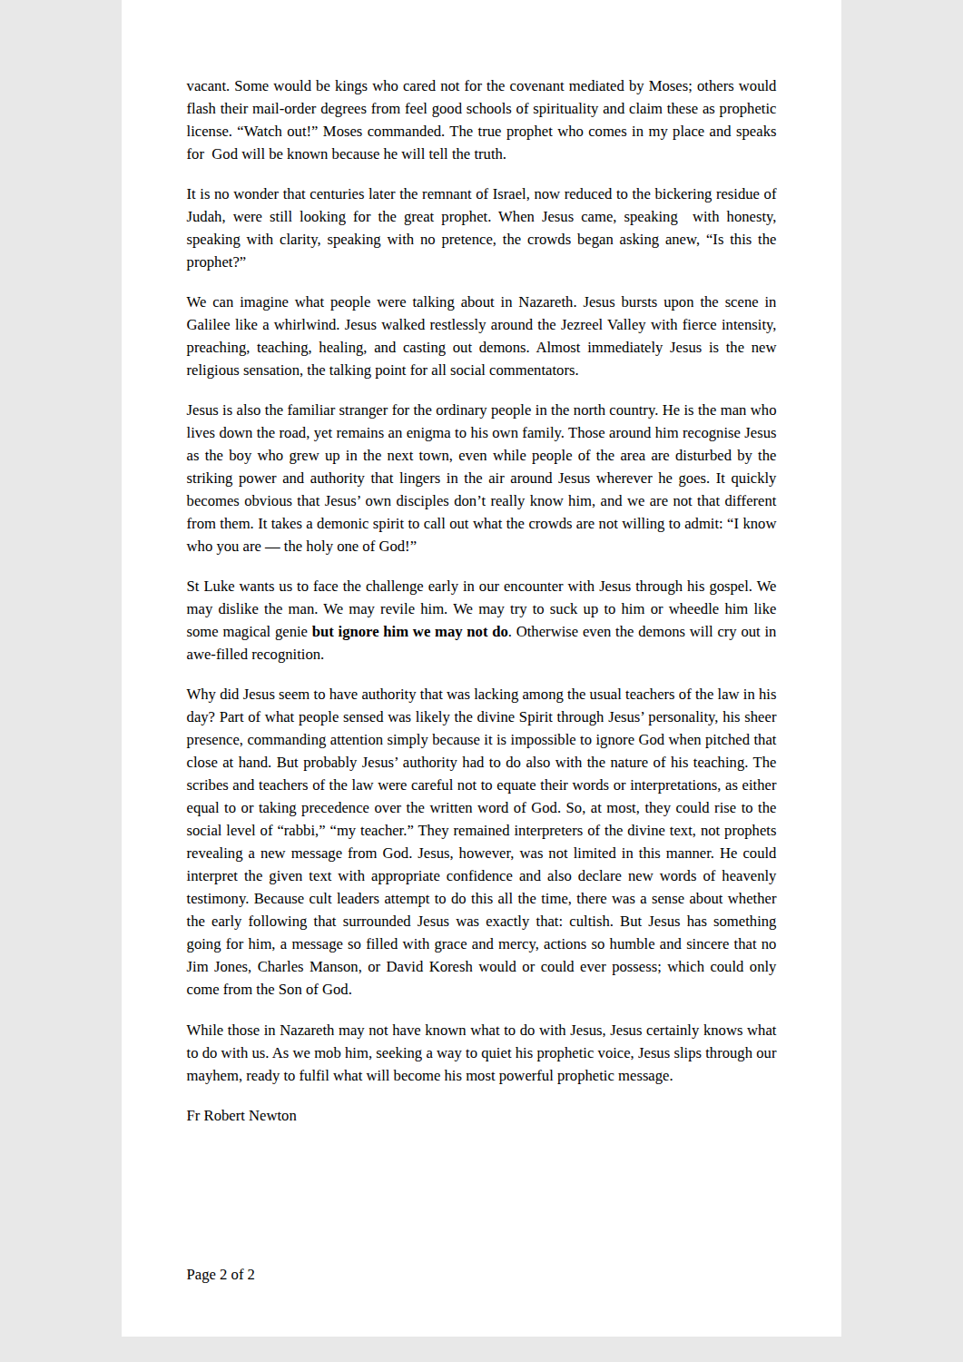vacant. Some would be kings who cared not for the covenant mediated by Moses; others would flash their mail-order degrees from feel good schools of spirituality and claim these as prophetic license. “Watch out!” Moses commanded. The true prophet who comes in my place and speaks for God will be known because he will tell the truth.
It is no wonder that centuries later the remnant of Israel, now reduced to the bickering residue of Judah, were still looking for the great prophet. When Jesus came, speaking with honesty, speaking with clarity, speaking with no pretence, the crowds began asking anew, “Is this the prophet?”
We can imagine what people were talking about in Nazareth. Jesus bursts upon the scene in Galilee like a whirlwind. Jesus walked restlessly around the Jezreel Valley with fierce intensity, preaching, teaching, healing, and casting out demons. Almost immediately Jesus is the new religious sensation, the talking point for all social commentators.
Jesus is also the familiar stranger for the ordinary people in the north country. He is the man who lives down the road, yet remains an enigma to his own family. Those around him recognise Jesus as the boy who grew up in the next town, even while people of the area are disturbed by the striking power and authority that lingers in the air around Jesus wherever he goes. It quickly becomes obvious that Jesus’ own disciples don’t really know him, and we are not that different from them. It takes a demonic spirit to call out what the crowds are not willing to admit: “I know who you are — the holy one of God!”
St Luke wants us to face the challenge early in our encounter with Jesus through his gospel. We may dislike the man. We may revile him. We may try to suck up to him or wheedle him like some magical genie but ignore him we may not do. Otherwise even the demons will cry out in awe-filled recognition.
Why did Jesus seem to have authority that was lacking among the usual teachers of the law in his day? Part of what people sensed was likely the divine Spirit through Jesus’ personality, his sheer presence, commanding attention simply because it is impossible to ignore God when pitched that close at hand. But probably Jesus’ authority had to do also with the nature of his teaching. The scribes and teachers of the law were careful not to equate their words or interpretations, as either equal to or taking precedence over the written word of God. So, at most, they could rise to the social level of “rabbi,” “my teacher.” They remained interpreters of the divine text, not prophets revealing a new message from God. Jesus, however, was not limited in this manner. He could interpret the given text with appropriate confidence and also declare new words of heavenly testimony. Because cult leaders attempt to do this all the time, there was a sense about whether the early following that surrounded Jesus was exactly that: cultish. But Jesus has something going for him, a message so filled with grace and mercy, actions so humble and sincere that no Jim Jones, Charles Manson, or David Koresh would or could ever possess; which could only come from the Son of God.
While those in Nazareth may not have known what to do with Jesus, Jesus certainly knows what to do with us. As we mob him, seeking a way to quiet his prophetic voice, Jesus slips through our mayhem, ready to fulfil what will become his most powerful prophetic message.
Fr Robert Newton
Page 2 of 2